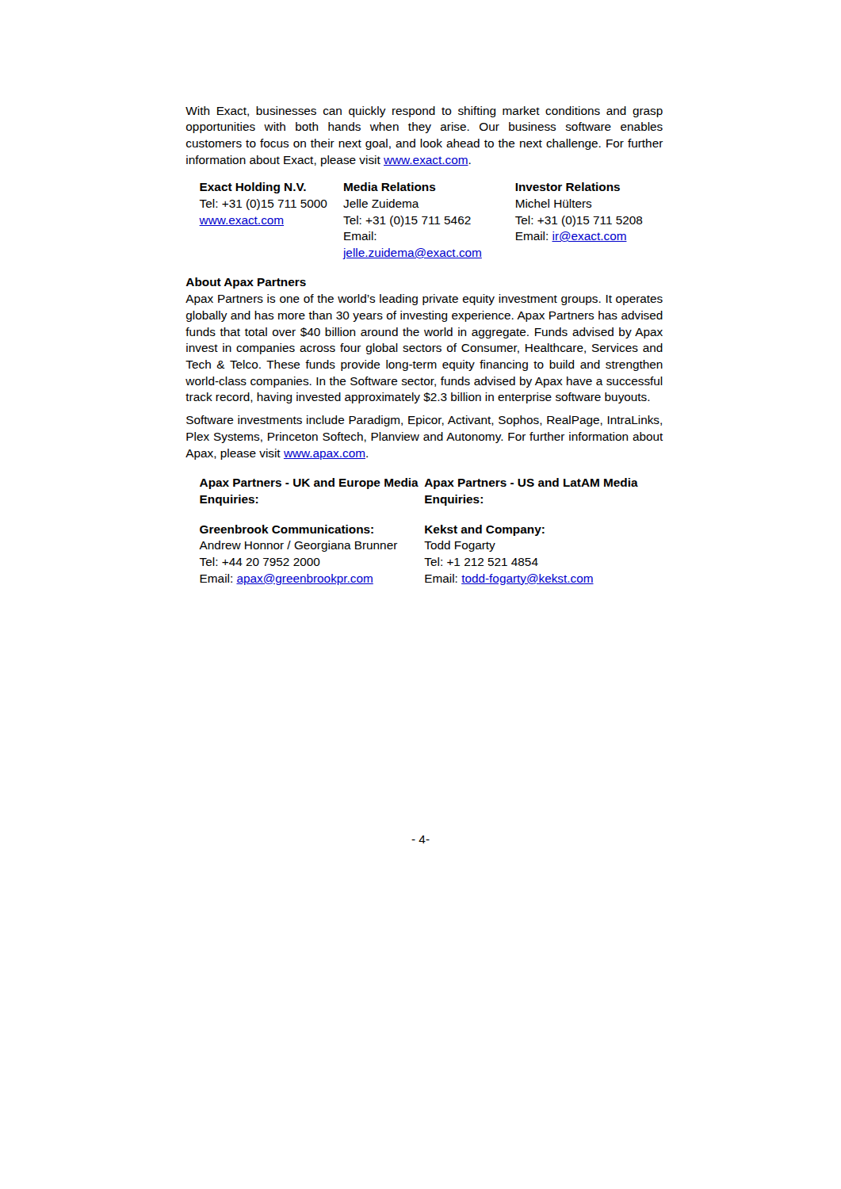With Exact, businesses can quickly respond to shifting market conditions and grasp opportunities with both hands when they arise. Our business software enables customers to focus on their next goal, and look ahead to the next challenge. For further information about Exact, please visit www.exact.com.
| Exact Holding N.V. | Media Relations | Investor Relations |
| Tel: +31 (0)15 711 5000 | Jelle Zuidema | Michel Hülters |
| www.exact.com | Tel: +31 (0)15 711 5462 | Tel: +31 (0)15 711 5208 |
| | Email: jelle.zuidema@exact.com | Email: ir@exact.com |
About Apax Partners
Apax Partners is one of the world’s leading private equity investment groups. It operates globally and has more than 30 years of investing experience. Apax Partners has advised funds that total over $40 billion around the world in aggregate. Funds advised by Apax invest in companies across four global sectors of Consumer, Healthcare, Services and Tech & Telco. These funds provide long-term equity financing to build and strengthen world-class companies. In the Software sector, funds advised by Apax have a successful track record, having invested approximately $2.3 billion in enterprise software buyouts.
Software investments include Paradigm, Epicor, Activant, Sophos, RealPage, IntraLinks, Plex Systems, Princeton Softech, Planview and Autonomy. For further information about Apax, please visit www.apax.com.
| Apax Partners - UK and Europe Media Enquiries: | Apax Partners - US and LatAM Media Enquiries: |
| Greenbrook Communications: | Kekst and Company: |
| Andrew Honnor / Georgiana Brunner | Todd Fogarty |
| Tel: +44 20 7952 2000 | Tel: +1 212 521 4854 |
| Email: apax@greenbrookpr.com | Email: todd-fogarty@kekst.com |
- 4-